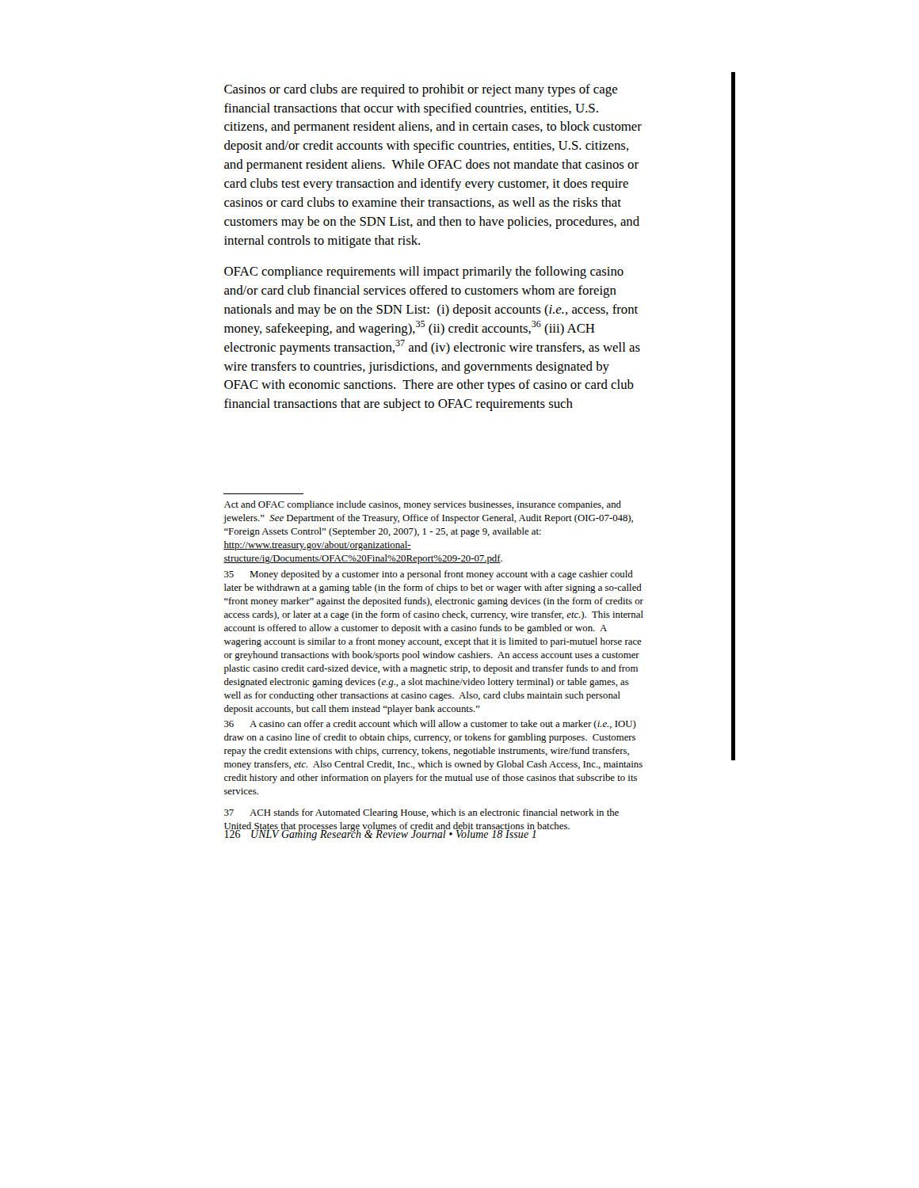Casinos or card clubs are required to prohibit or reject many types of cage financial transactions that occur with specified countries, entities, U.S. citizens, and permanent resident aliens, and in certain cases, to block customer deposit and/or credit accounts with specific countries, entities, U.S. citizens, and permanent resident aliens. While OFAC does not mandate that casinos or card clubs test every transaction and identify every customer, it does require casinos or card clubs to examine their transactions, as well as the risks that customers may be on the SDN List, and then to have policies, procedures, and internal controls to mitigate that risk.
OFAC compliance requirements will impact primarily the following casino and/or card club financial services offered to customers whom are foreign nationals and may be on the SDN List: (i) deposit accounts (i.e., access, front money, safekeeping, and wagering),35 (ii) credit accounts,36 (iii) ACH electronic payments transaction,37 and (iv) electronic wire transfers, as well as wire transfers to countries, jurisdictions, and governments designated by OFAC with economic sanctions. There are other types of casino or card club financial transactions that are subject to OFAC requirements such
Act and OFAC compliance include casinos, money services businesses, insurance companies, and jewelers.” See Department of the Treasury, Office of Inspector General, Audit Report (OIG-07-048), “Foreign Assets Control” (September 20, 2007), 1 - 25, at page 9, available at: http://www.treasury.gov/about/organizational-structure/ig/Documents/OFAC%20Final%20Report%209-20-07.pdf.
35 Money deposited by a customer into a personal front money account with a cage cashier could later be withdrawn at a gaming table (in the form of chips to bet or wager with after signing a so-called “front money marker” against the deposited funds), electronic gaming devices (in the form of credits or access cards), or later at a cage (in the form of casino check, currency, wire transfer, etc.). This internal account is offered to allow a customer to deposit with a casino funds to be gambled or won. A wagering account is similar to a front money account, except that it is limited to pari-mutuel horse race or greyhound transactions with book/sports pool window cashiers. An access account uses a customer plastic casino credit card-sized device, with a magnetic strip, to deposit and transfer funds to and from designated electronic gaming devices (e.g., a slot machine/video lottery terminal) or table games, as well as for conducting other transactions at casino cages. Also, card clubs maintain such personal deposit accounts, but call them instead “player bank accounts.”
36 A casino can offer a credit account which will allow a customer to take out a marker (i.e., IOU) draw on a casino line of credit to obtain chips, currency, or tokens for gambling purposes. Customers repay the credit extensions with chips, currency, tokens, negotiable instruments, wire/fund transfers, money transfers, etc. Also Central Credit, Inc., which is owned by Global Cash Access, Inc., maintains credit history and other information on players for the mutual use of those casinos that subscribe to its services.
37 ACH stands for Automated Clearing House, which is an electronic financial network in the United States that processes large volumes of credit and debit transactions in batches.
126 UNLV Gaming Research & Review Journal • Volume 18 Issue 1